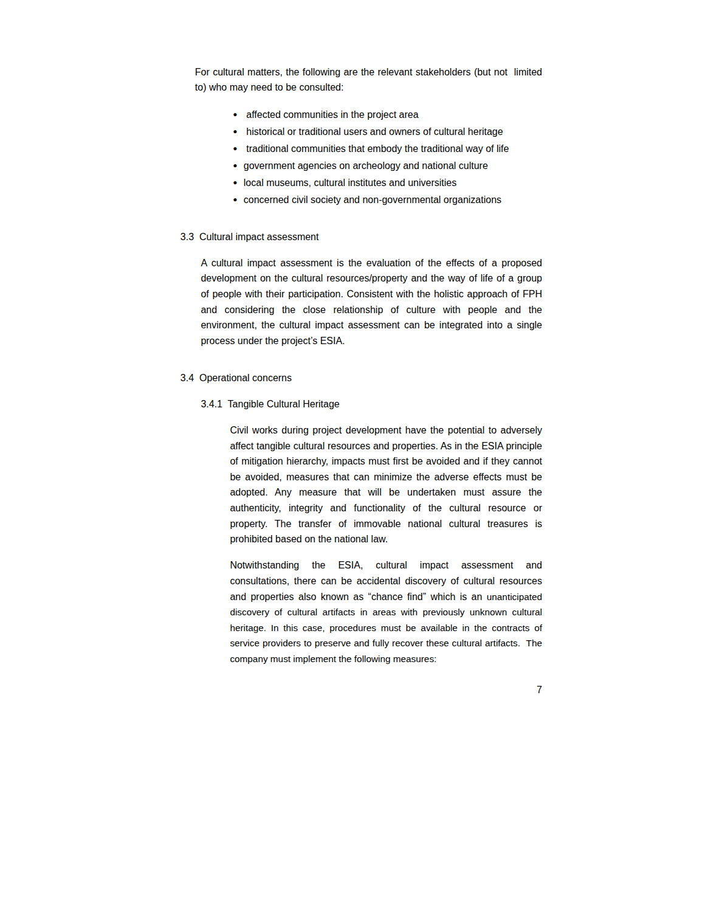For cultural matters, the following are the relevant stakeholders (but not limited to) who may need to be consulted:
affected communities in the project area
historical or traditional users and owners of cultural heritage
traditional communities that embody the traditional way of life
government agencies on archeology and national culture
local museums, cultural institutes and universities
concerned civil society and non-governmental organizations
3.3 Cultural impact assessment
A cultural impact assessment is the evaluation of the effects of a proposed development on the cultural resources/property and the way of life of a group of people with their participation. Consistent with the holistic approach of FPH and considering the close relationship of culture with people and the environment, the cultural impact assessment can be integrated into a single process under the project’s ESIA.
3.4 Operational concerns
3.4.1 Tangible Cultural Heritage
Civil works during project development have the potential to adversely affect tangible cultural resources and properties. As in the ESIA principle of mitigation hierarchy, impacts must first be avoided and if they cannot be avoided, measures that can minimize the adverse effects must be adopted. Any measure that will be undertaken must assure the authenticity, integrity and functionality of the cultural resource or property. The transfer of immovable national cultural treasures is prohibited based on the national law.
Notwithstanding the ESIA, cultural impact assessment and consultations, there can be accidental discovery of cultural resources and properties also known as “chance find” which is an unanticipated discovery of cultural artifacts in areas with previously unknown cultural heritage. In this case, procedures must be available in the contracts of service providers to preserve and fully recover these cultural artifacts. The company must implement the following measures:
7